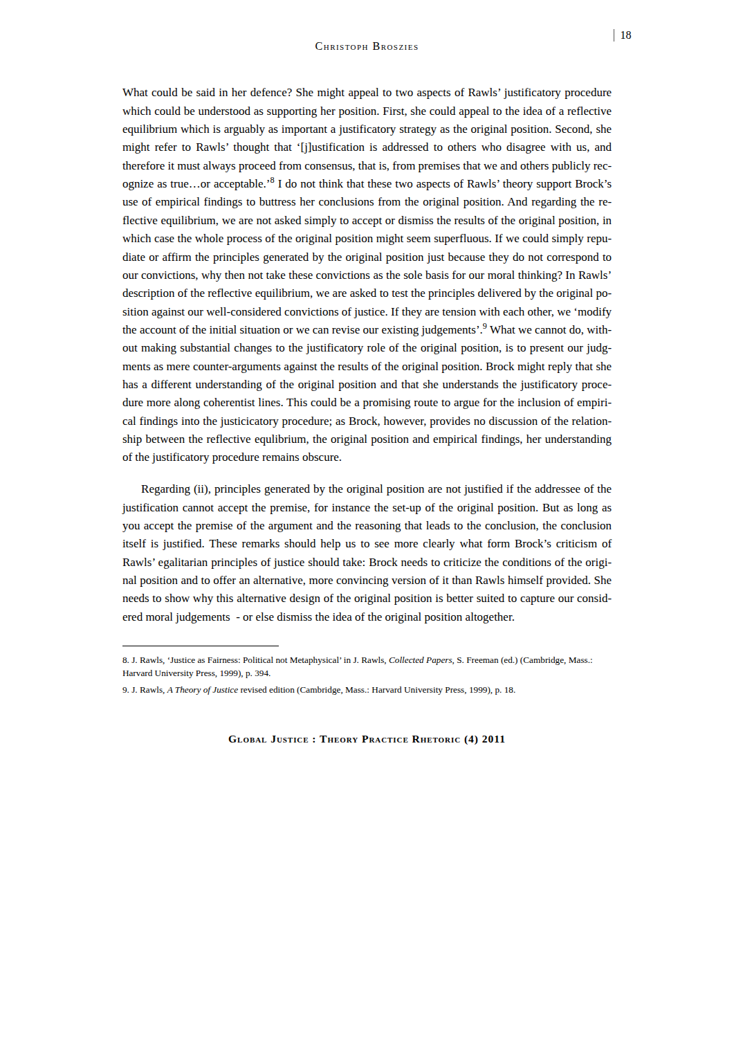18
Christoph Broszies
What could be said in her defence? She might appeal to two aspects of Rawls’ justificatory procedure which could be understood as supporting her position. First, she could appeal to the idea of a reflective equilibrium which is arguably as important a justificatory strategy as the original position. Second, she might refer to Rawls’ thought that ‘[j]ustification is addressed to others who disagree with us, and therefore it must always proceed from consensus, that is, from premises that we and others publicly recognize as true…or acceptable.’8 I do not think that these two aspects of Rawls’ theory support Brock’s use of empirical findings to buttress her conclusions from the original position. And regarding the reflective equilibrium, we are not asked simply to accept or dismiss the results of the original position, in which case the whole process of the original position might seem superfluous. If we could simply repudiate or affirm the principles generated by the original position just because they do not correspond to our convictions, why then not take these convictions as the sole basis for our moral thinking? In Rawls’ description of the reflective equilibrium, we are asked to test the principles delivered by the original position against our well-considered convictions of justice. If they are tension with each other, we ‘modify the account of the initial situation or we can revise our existing judgements’.9 What we cannot do, without making substantial changes to the justificatory role of the original position, is to present our judgments as mere counter-arguments against the results of the original position. Brock might reply that she has a different understanding of the original position and that she understands the justificatory procedure more along coherentist lines. This could be a promising route to argue for the inclusion of empirical findings into the justicicatory procedure; as Brock, however, provides no discussion of the relationship between the reflective equlibrium, the original position and empirical findings, her understanding of the justificatory procedure remains obscure.
Regarding (ii), principles generated by the original position are not justified if the addressee of the justification cannot accept the premise, for instance the set-up of the original position. But as long as you accept the premise of the argument and the reasoning that leads to the conclusion, the conclusion itself is justified. These remarks should help us to see more clearly what form Brock’s criticism of Rawls’ egalitarian principles of justice should take: Brock needs to criticize the conditions of the original position and to offer an alternative, more convincing version of it than Rawls himself provided. She needs to show why this alternative design of the original position is better suited to capture our considered moral judgements - or else dismiss the idea of the original position altogether.
8. J. Rawls, ‘Justice as Fairness: Political not Metaphysical’ in J. Rawls, Collected Papers, S. Freeman (ed.) (Cambridge, Mass.: Harvard University Press, 1999), p. 394.
9. J. Rawls, A Theory of Justice revised edition (Cambridge, Mass.: Harvard University Press, 1999), p. 18.
Global Justice : Theory Practice Rhetoric (4) 2011